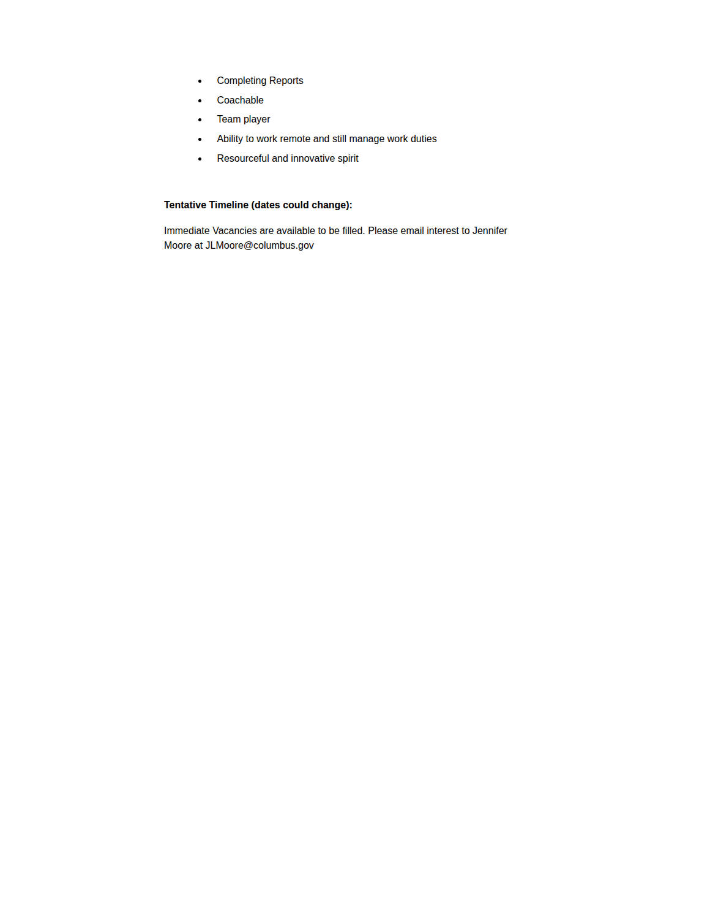Completing Reports
Coachable
Team player
Ability to work remote and still manage work duties
Resourceful and innovative spirit
Tentative Timeline (dates could change):
Immediate Vacancies are available to be filled. Please email interest to Jennifer Moore at JLMoore@columbus.gov